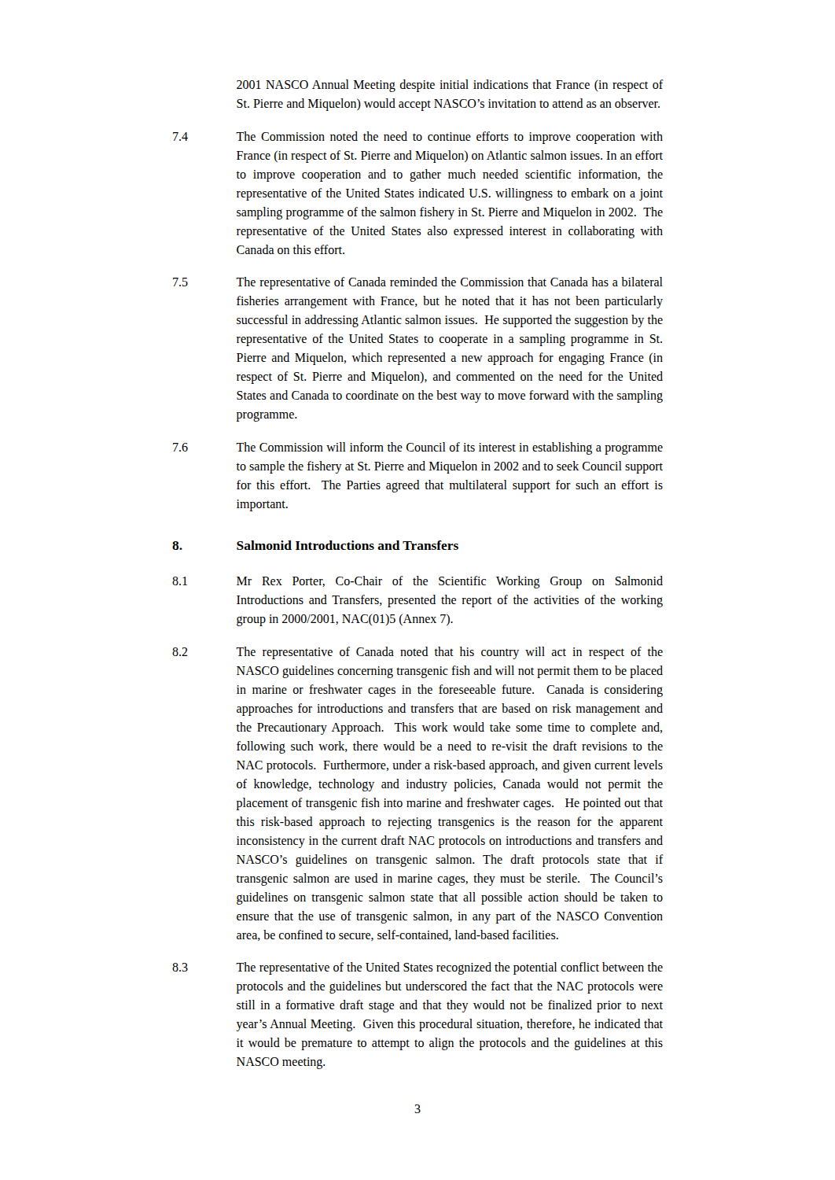2001 NASCO Annual Meeting despite initial indications that France (in respect of St. Pierre and Miquelon) would accept NASCO’s invitation to attend as an observer.
7.4
The Commission noted the need to continue efforts to improve cooperation with France (in respect of St. Pierre and Miquelon) on Atlantic salmon issues. In an effort to improve cooperation and to gather much needed scientific information, the representative of the United States indicated U.S. willingness to embark on a joint sampling programme of the salmon fishery in St. Pierre and Miquelon in 2002. The representative of the United States also expressed interest in collaborating with Canada on this effort.
7.5
The representative of Canada reminded the Commission that Canada has a bilateral fisheries arrangement with France, but he noted that it has not been particularly successful in addressing Atlantic salmon issues. He supported the suggestion by the representative of the United States to cooperate in a sampling programme in St. Pierre and Miquelon, which represented a new approach for engaging France (in respect of St. Pierre and Miquelon), and commented on the need for the United States and Canada to coordinate on the best way to move forward with the sampling programme.
7.6
The Commission will inform the Council of its interest in establishing a programme to sample the fishery at St. Pierre and Miquelon in 2002 and to seek Council support for this effort. The Parties agreed that multilateral support for such an effort is important.
8. Salmonid Introductions and Transfers
8.1
Mr Rex Porter, Co-Chair of the Scientific Working Group on Salmonid Introductions and Transfers, presented the report of the activities of the working group in 2000/2001, NAC(01)5 (Annex 7).
8.2
The representative of Canada noted that his country will act in respect of the NASCO guidelines concerning transgenic fish and will not permit them to be placed in marine or freshwater cages in the foreseeable future. Canada is considering approaches for introductions and transfers that are based on risk management and the Precautionary Approach. This work would take some time to complete and, following such work, there would be a need to re-visit the draft revisions to the NAC protocols. Furthermore, under a risk-based approach, and given current levels of knowledge, technology and industry policies, Canada would not permit the placement of transgenic fish into marine and freshwater cages. He pointed out that this risk-based approach to rejecting transgenics is the reason for the apparent inconsistency in the current draft NAC protocols on introductions and transfers and NASCO’s guidelines on transgenic salmon. The draft protocols state that if transgenic salmon are used in marine cages, they must be sterile. The Council’s guidelines on transgenic salmon state that all possible action should be taken to ensure that the use of transgenic salmon, in any part of the NASCO Convention area, be confined to secure, self-contained, land-based facilities.
8.3
The representative of the United States recognized the potential conflict between the protocols and the guidelines but underscored the fact that the NAC protocols were still in a formative draft stage and that they would not be finalized prior to next year’s Annual Meeting. Given this procedural situation, therefore, he indicated that it would be premature to attempt to align the protocols and the guidelines at this NASCO meeting.
3